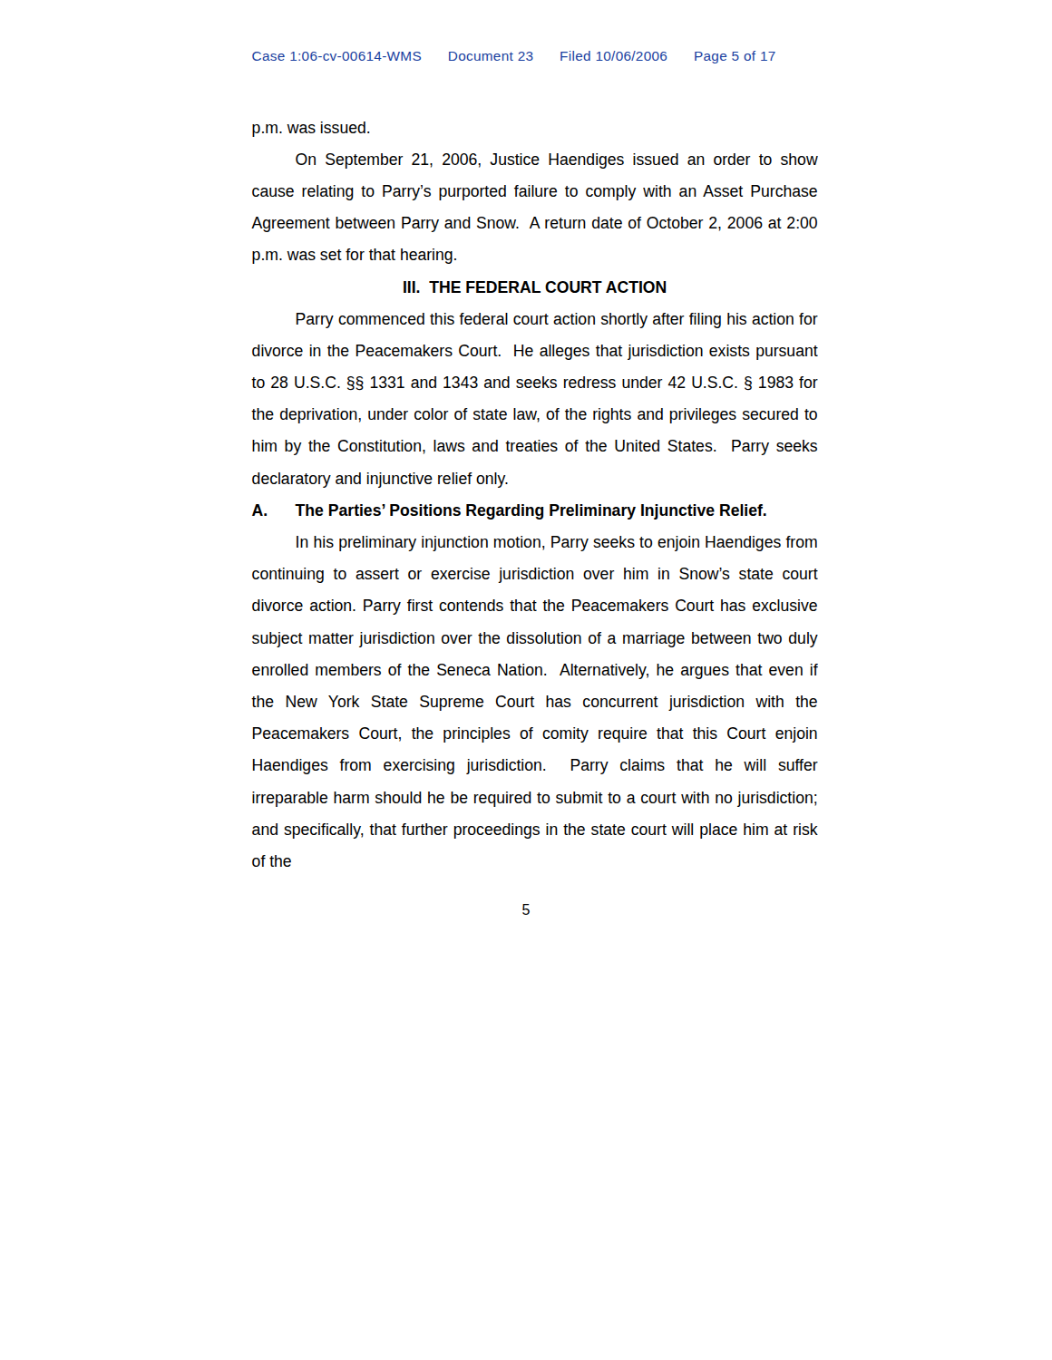Case 1:06-cv-00614-WMS Document 23 Filed 10/06/2006 Page 5 of 17
p.m. was issued.
On September 21, 2006, Justice Haendiges issued an order to show cause relating to Parry’s purported failure to comply with an Asset Purchase Agreement between Parry and Snow. A return date of October 2, 2006 at 2:00 p.m. was set for that hearing.
III. THE FEDERAL COURT ACTION
Parry commenced this federal court action shortly after filing his action for divorce in the Peacemakers Court. He alleges that jurisdiction exists pursuant to 28 U.S.C. §§ 1331 and 1343 and seeks redress under 42 U.S.C. § 1983 for the deprivation, under color of state law, of the rights and privileges secured to him by the Constitution, laws and treaties of the United States. Parry seeks declaratory and injunctive relief only.
A. The Parties’ Positions Regarding Preliminary Injunctive Relief.
In his preliminary injunction motion, Parry seeks to enjoin Haendiges from continuing to assert or exercise jurisdiction over him in Snow’s state court divorce action. Parry first contends that the Peacemakers Court has exclusive subject matter jurisdiction over the dissolution of a marriage between two duly enrolled members of the Seneca Nation. Alternatively, he argues that even if the New York State Supreme Court has concurrent jurisdiction with the Peacemakers Court, the principles of comity require that this Court enjoin Haendiges from exercising jurisdiction. Parry claims that he will suffer irreparable harm should he be required to submit to a court with no jurisdiction; and specifically, that further proceedings in the state court will place him at risk of the
5